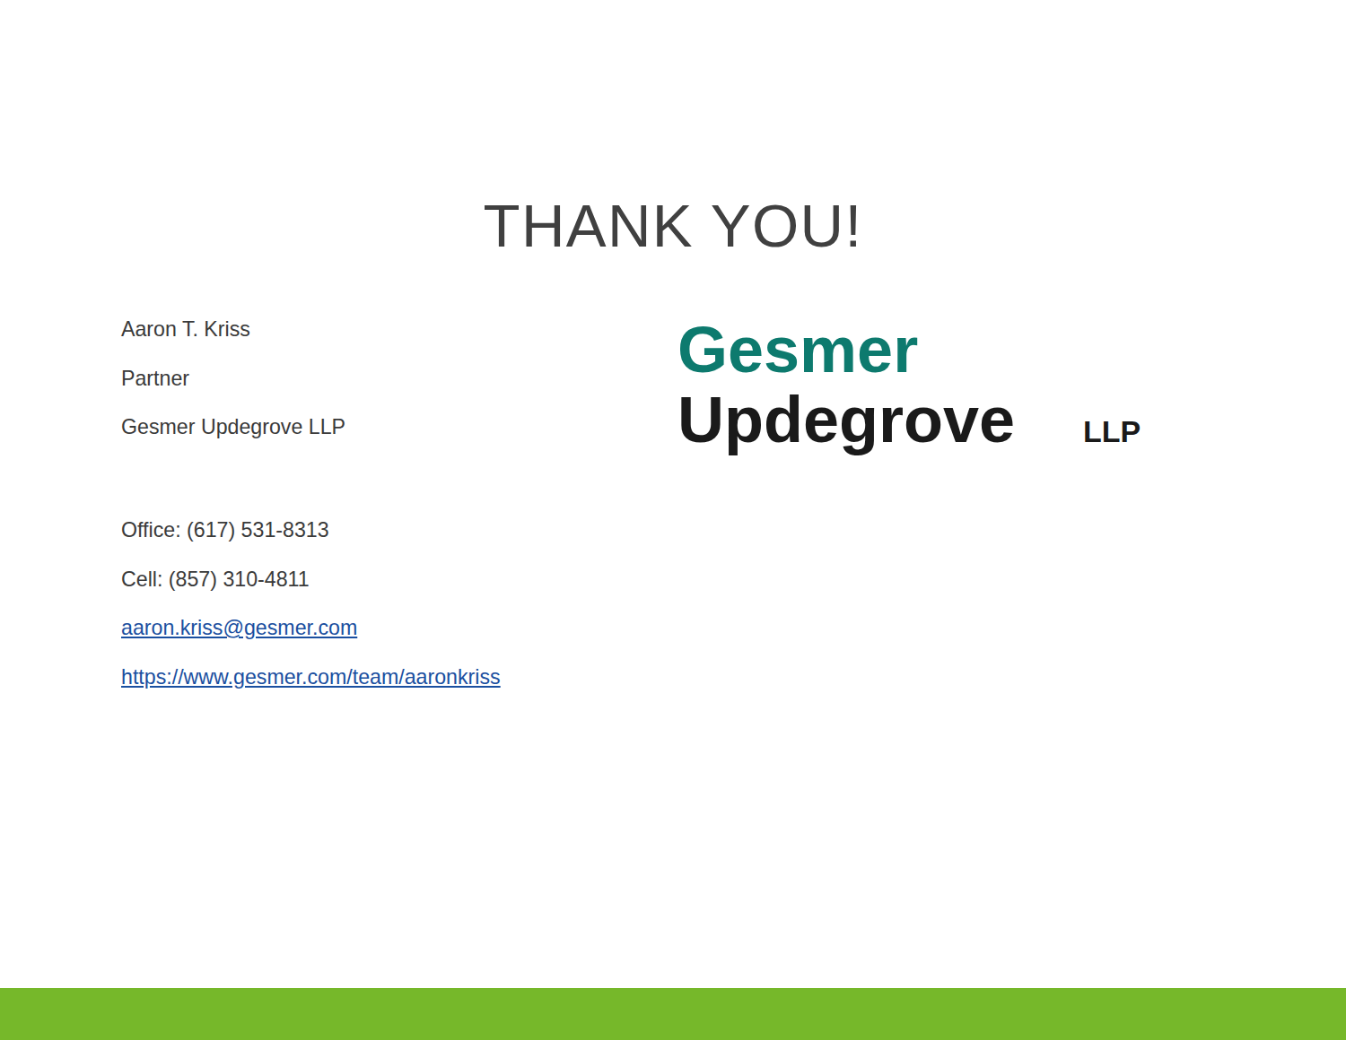THANK YOU!
Aaron T. Kriss
Partner
Gesmer Updegrove LLP
Office: (617) 531-8313
Cell: (857) 310-4811
aaron.kriss@gesmer.com
https://www.gesmer.com/team/aaronkriss
Gesmer Updegrove LLP